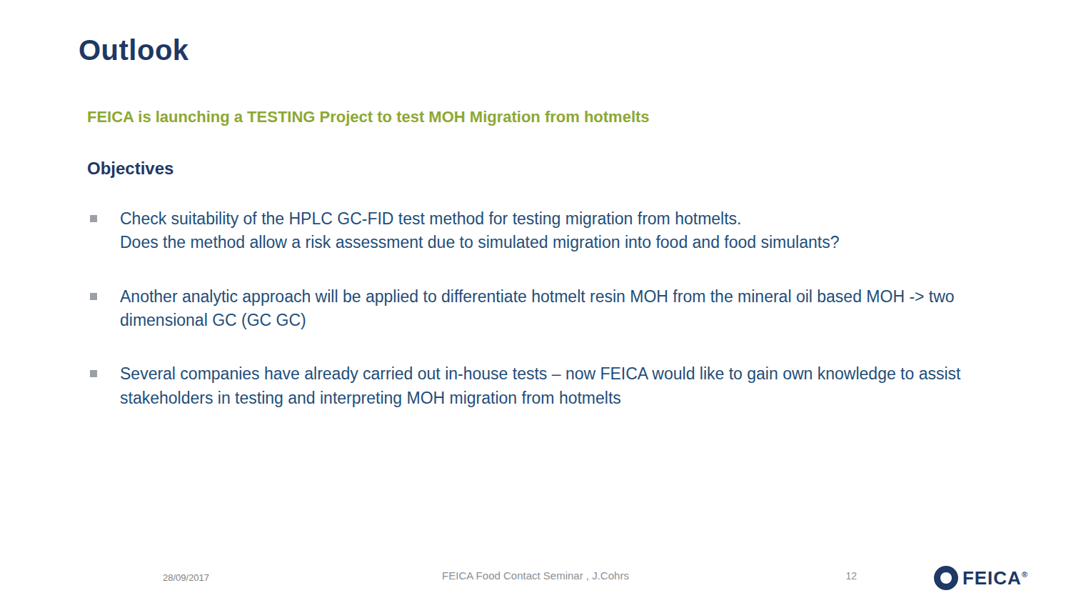Outlook
FEICA is launching a TESTING Project to test MOH Migration from hotmelts
Objectives
Check suitability of the HPLC GC-FID test method for testing migration from hotmelts.
Does the method allow a risk assessment due to simulated migration into food and food simulants?
Another analytic approach will be applied to differentiate hotmelt resin MOH from the mineral oil based MOH -> two dimensional GC (GC GC)
Several companies have already carried out in-house tests – now FEICA would like to gain own knowledge to assist stakeholders in testing and interpreting MOH migration from hotmelts
28/09/2017
FEICA Food Contact Seminar , J.Cohrs
12
FEICA®